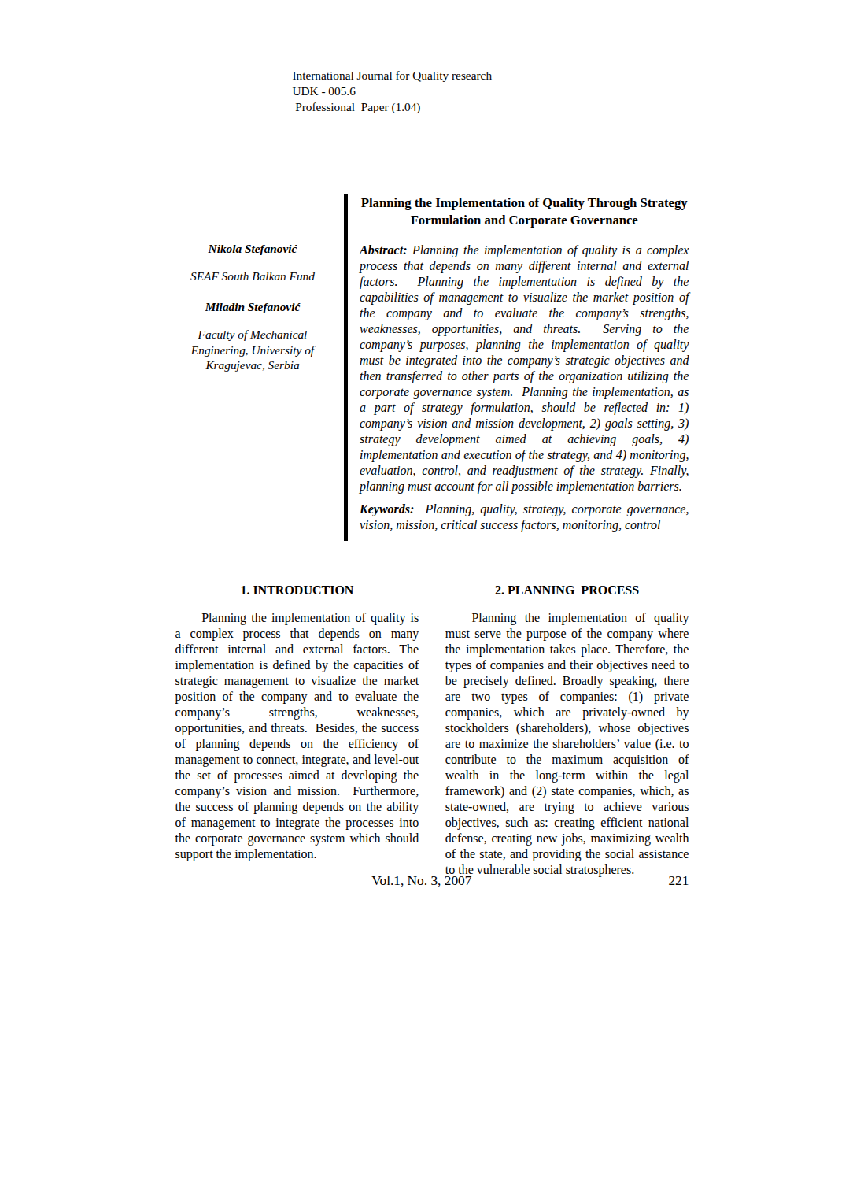International Journal for Quality research
UDK - 005.6
Professional Paper (1.04)
Nikola Stefanović
SEAF South Balkan Fund
Miladin Stefanović
Faculty of Mechanical
Enginering, University of
Kragujevac, Serbia
Planning the Implementation of Quality Through Strategy Formulation and Corporate Governance
Abstract: Planning the implementation of quality is a complex process that depends on many different internal and external factors. Planning the implementation is defined by the capabilities of management to visualize the market position of the company and to evaluate the company’s strengths, weaknesses, opportunities, and threats. Serving to the company’s purposes, planning the implementation of quality must be integrated into the company’s strategic objectives and then transferred to other parts of the organization utilizing the corporate governance system. Planning the implementation, as a part of strategy formulation, should be reflected in: 1) company’s vision and mission development, 2) goals setting, 3) strategy development aimed at achieving goals, 4) implementation and execution of the strategy, and 4) monitoring, evaluation, control, and readjustment of the strategy. Finally, planning must account for all possible implementation barriers.
Keywords: Planning, quality, strategy, corporate governance, vision, mission, critical success factors, monitoring, control
1. Introduction
Planning the implementation of quality is a complex process that depends on many different internal and external factors. The implementation is defined by the capacities of strategic management to visualize the market position of the company and to evaluate the company’s strengths, weaknesses, opportunities, and threats. Besides, the success of planning depends on the efficiency of management to connect, integrate, and level-out the set of processes aimed at developing the company’s vision and mission. Furthermore, the success of planning depends on the ability of management to integrate the processes into the corporate governance system which should support the implementation.
2. Planning Process
Planning the implementation of quality must serve the purpose of the company where the implementation takes place. Therefore, the types of companies and their objectives need to be precisely defined. Broadly speaking, there are two types of companies: (1) private companies, which are privately-owned by stockholders (shareholders), whose objectives are to maximize the shareholders’ value (i.e. to contribute to the maximum acquisition of wealth in the long-term within the legal framework) and (2) state companies, which, as state-owned, are trying to achieve various objectives, such as: creating efficient national defense, creating new jobs, maximizing wealth of the state, and providing the social assistance to the vulnerable social stratospheres.
Vol.1, No. 3, 2007 221